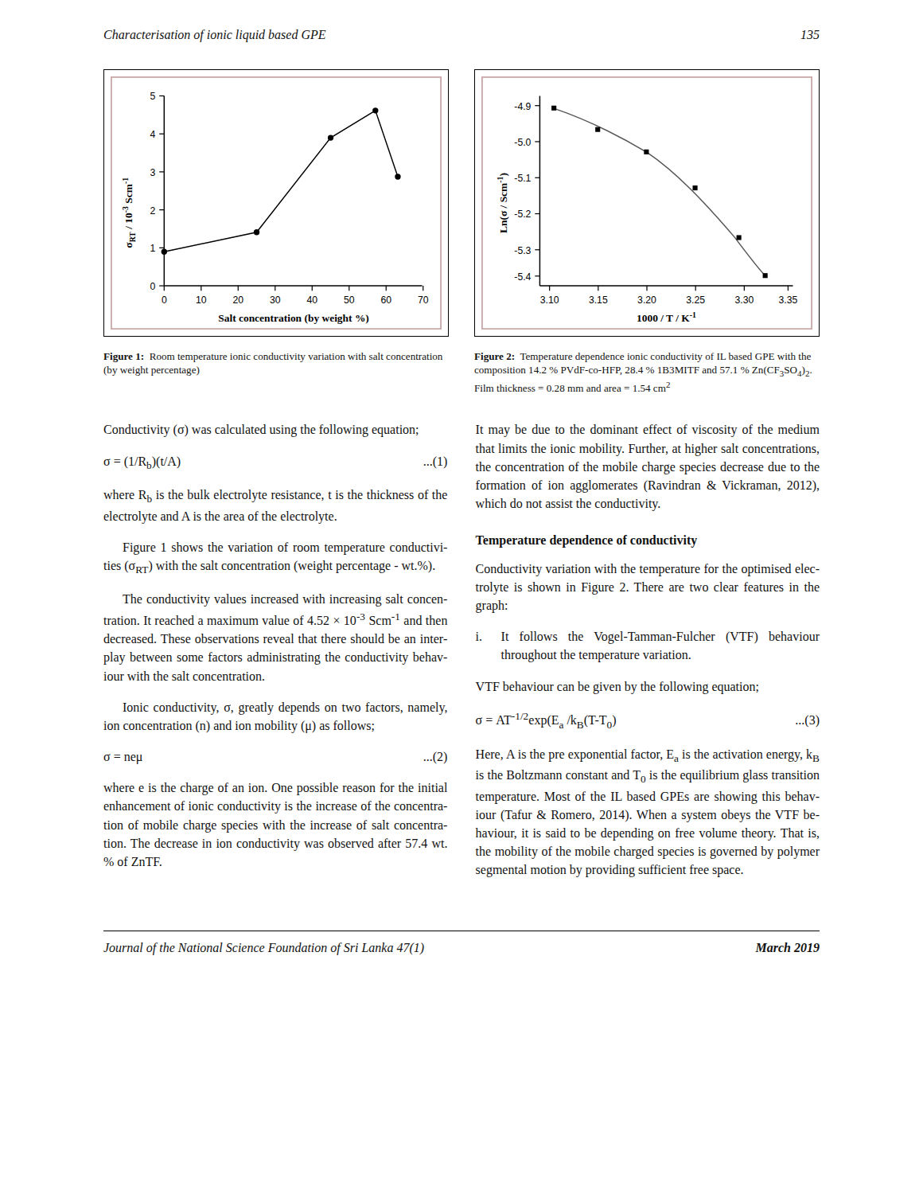Characterisation of ionic liquid based GPE 135
0 1 2 3 4 5 0 10 20 30 40 50 60 70 σRT / 10-3 Scm-1 Salt concentration (by weight %)
Figure 1: Room temperature ionic conductivity variation with salt concentration (by weight percentage)
-4.9 -5.0 -5.1 -5.2 -5.3 -5.4 3.10 3.15 3.20 3.25 3.30 3.35 Ln(σ / Scm-1) 1000 / T / K-1
Figure 2: Temperature dependence ionic conductivity of IL based GPE with the composition 14.2 % PVdF-co-HFP, 28.4 % 1B3MITF and 57.1 % Zn(CF3SO4)2. Film thickness = 0.28 mm and area = 1.54 cm2
Conductivity (σ) was calculated using the following equation;
σ = (1/Rb)(t/A) ...(1)
where Rb is the bulk electrolyte resistance, t is the thickness of the electrolyte and A is the area of the electrolyte.
Figure 1 shows the variation of room temperature conductivities (σRT) with the salt concentration (weight percentage - wt.%).
The conductivity values increased with increasing salt concentration. It reached a maximum value of 4.52 × 10-3 Scm-1 and then decreased. These observations reveal that there should be an interplay between some factors administrating the conductivity behaviour with the salt concentration.
Ionic conductivity, σ, greatly depends on two factors, namely, ion concentration (n) and ion mobility (μ) as follows;
σ = neμ ...(2)
where e is the charge of an ion. One possible reason for the initial enhancement of ionic conductivity is the increase of the concentration of mobile charge species with the increase of salt concentration. The decrease in ion conductivity was observed after 57.4 wt. % of ZnTF.
It may be due to the dominant effect of viscosity of the medium that limits the ionic mobility. Further, at higher salt concentrations, the concentration of the mobile charge species decrease due to the formation of ion agglomerates (Ravindran & Vickraman, 2012), which do not assist the conductivity.
Temperature dependence of conductivity
Conductivity variation with the temperature for the optimised electrolyte is shown in Figure 2. There are two clear features in the graph:
It follows the Vogel-Tamman-Fulcher (VTF) behaviour throughout the temperature variation.
VTF behaviour can be given by the following equation;
σ = AT-1/2exp(Ea /kB(T-T0) ...(3)
Here, A is the pre exponential factor, Ea is the activation energy, kB is the Boltzmann constant and T0 is the equilibrium glass transition temperature. Most of the IL based GPEs are showing this behaviour (Tafur & Romero, 2014). When a system obeys the VTF behaviour, it is said to be depending on free volume theory. That is, the mobility of the mobile charged species is governed by polymer segmental motion by providing sufficient free space.
Journal of the National Science Foundation of Sri Lanka 47(1) March 2019